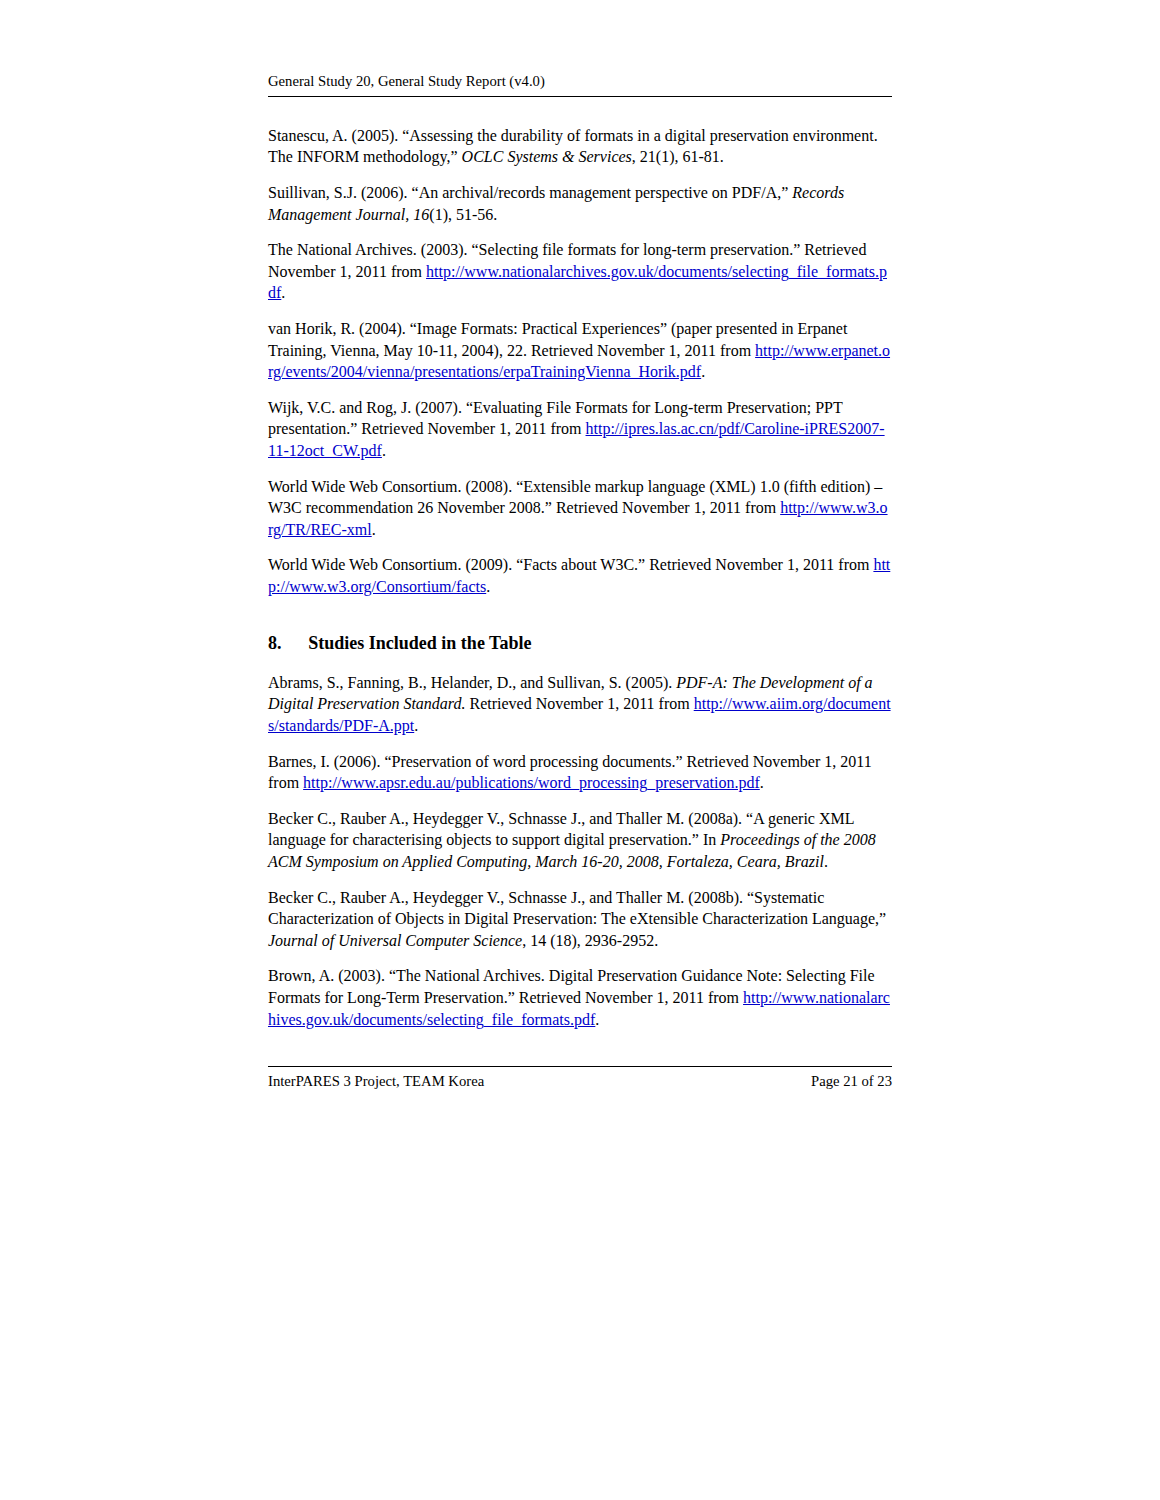General Study 20, General Study Report (v4.0)
Stanescu, A. (2005). “Assessing the durability of formats in a digital preservation environment. The INFORM methodology,” OCLC Systems & Services, 21(1), 61-81.
Suillivan, S.J. (2006). “An archival/records management perspective on PDF/A,” Records Management Journal, 16(1), 51-56.
The National Archives. (2003). “Selecting file formats for long-term preservation.” Retrieved November 1, 2011 from http://www.nationalarchives.gov.uk/documents/selecting_file_formats.pdf.
van Horik, R. (2004). “Image Formats: Practical Experiences” (paper presented in Erpanet Training, Vienna, May 10-11, 2004), 22. Retrieved November 1, 2011 from http://www.erpanet.org/events/2004/vienna/presentations/erpaTrainingVienna_Horik.pdf.
Wijk, V.C. and Rog, J. (2007). “Evaluating File Formats for Long-term Preservation; PPT presentation.” Retrieved November 1, 2011 from http://ipres.las.ac.cn/pdf/Caroline-iPRES2007-11-12oct_CW.pdf.
World Wide Web Consortium. (2008). “Extensible markup language (XML) 1.0 (fifth edition) – W3C recommendation 26 November 2008.” Retrieved November 1, 2011 from http://www.w3.org/TR/REC-xml.
World Wide Web Consortium. (2009). “Facts about W3C.” Retrieved November 1, 2011 from http://www.w3.org/Consortium/facts.
8. Studies Included in the Table
Abrams, S., Fanning, B., Helander, D., and Sullivan, S. (2005). PDF-A: The Development of a Digital Preservation Standard. Retrieved November 1, 2011 from http://www.aiim.org/documents/standards/PDF-A.ppt.
Barnes, I. (2006). “Preservation of word processing documents.” Retrieved November 1, 2011 from http://www.apsr.edu.au/publications/word_processing_preservation.pdf.
Becker C., Rauber A., Heydegger V., Schnasse J., and Thaller M. (2008a). “A generic XML language for characterising objects to support digital preservation.” In Proceedings of the 2008 ACM Symposium on Applied Computing, March 16-20, 2008, Fortaleza, Ceara, Brazil.
Becker C., Rauber A., Heydegger V., Schnasse J., and Thaller M. (2008b). “Systematic Characterization of Objects in Digital Preservation: The eXtensible Characterization Language,” Journal of Universal Computer Science, 14 (18), 2936-2952.
Brown, A. (2003). “The National Archives. Digital Preservation Guidance Note: Selecting File Formats for Long-Term Preservation.” Retrieved November 1, 2011 from http://www.nationalarchives.gov.uk/documents/selecting_file_formats.pdf.
InterPARES 3 Project, TEAM Korea Page 21 of 23